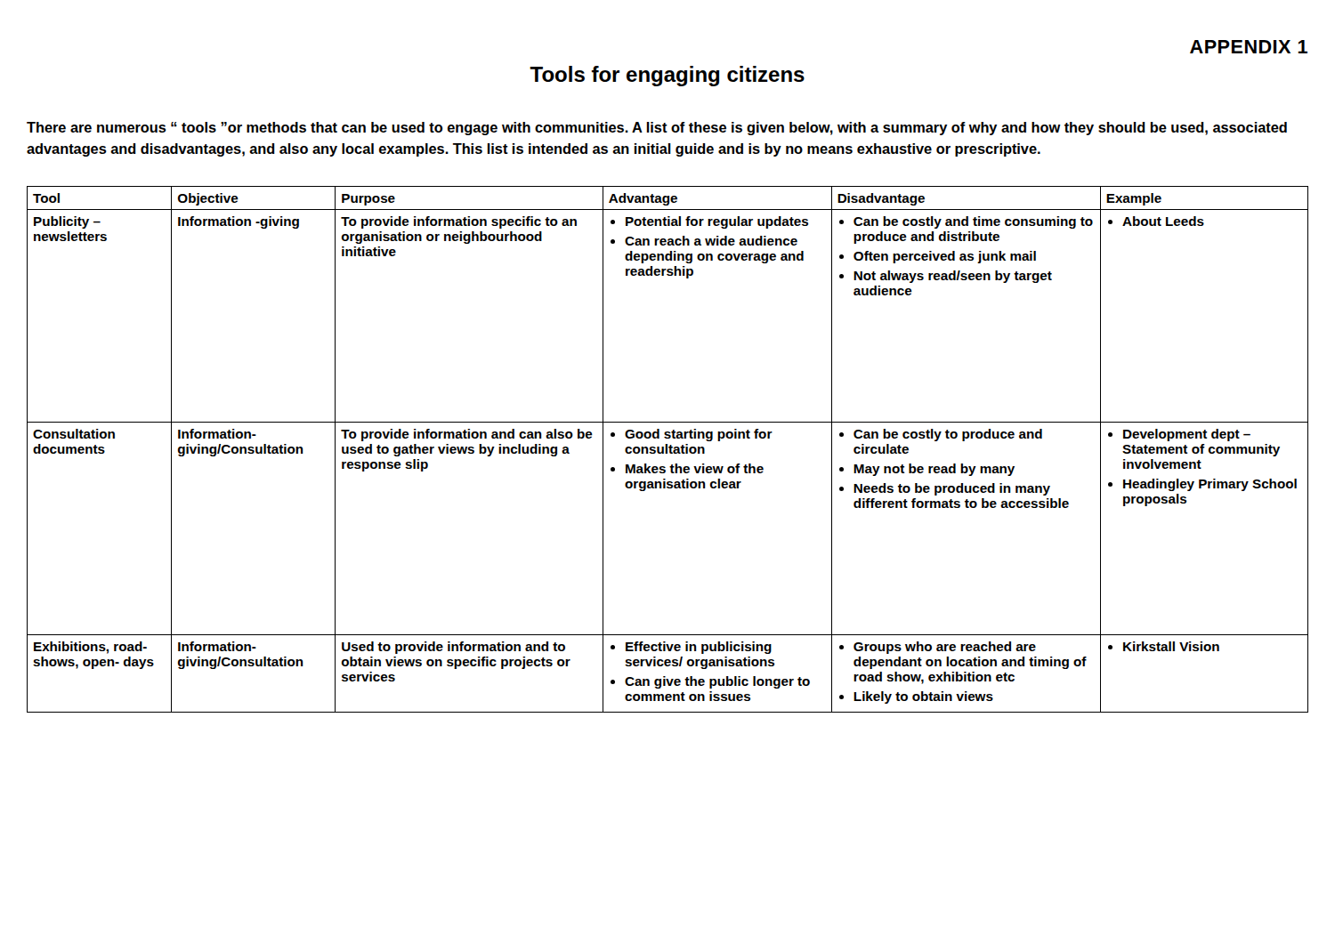APPENDIX 1
Tools for engaging citizens
There are numerous “ tools ”or methods that can be used to engage with communities. A list of these is given below, with a summary of why and how they should be used, associated advantages and disadvantages, and also any local examples. This list is intended as an initial guide and is by no means exhaustive or prescriptive.
| Tool | Objective | Purpose | Advantage | Disadvantage | Example |
| --- | --- | --- | --- | --- | --- |
| Publicity – newsletters | Information -giving | To provide information specific to an organisation or neighbourhood initiative | Potential for regular updates Can reach a wide audience depending on coverage and readership | Can be costly and time consuming to produce and distribute Often perceived as junk mail Not always read/seen by target audience | About Leeds |
| Consultation documents | Information-giving/Consultation | To provide information and can also be used to gather views by including a response slip | Good starting point for consultation Makes the view of the organisation clear | Can be costly to produce and circulate May not be read by many Needs to be produced in many different formats to be accessible | Development dept – Statement of community involvement Headingley Primary School proposals |
| Exhibitions, road-shows, open- days | Information-giving/Consultation | Used to provide information and to obtain views on specific projects or services | Effective in publicising services/ organisations Can give the public longer to comment on issues | Groups who are reached are dependant on location and timing of road show, exhibition etc Likely to obtain views | Kirkstall Vision |